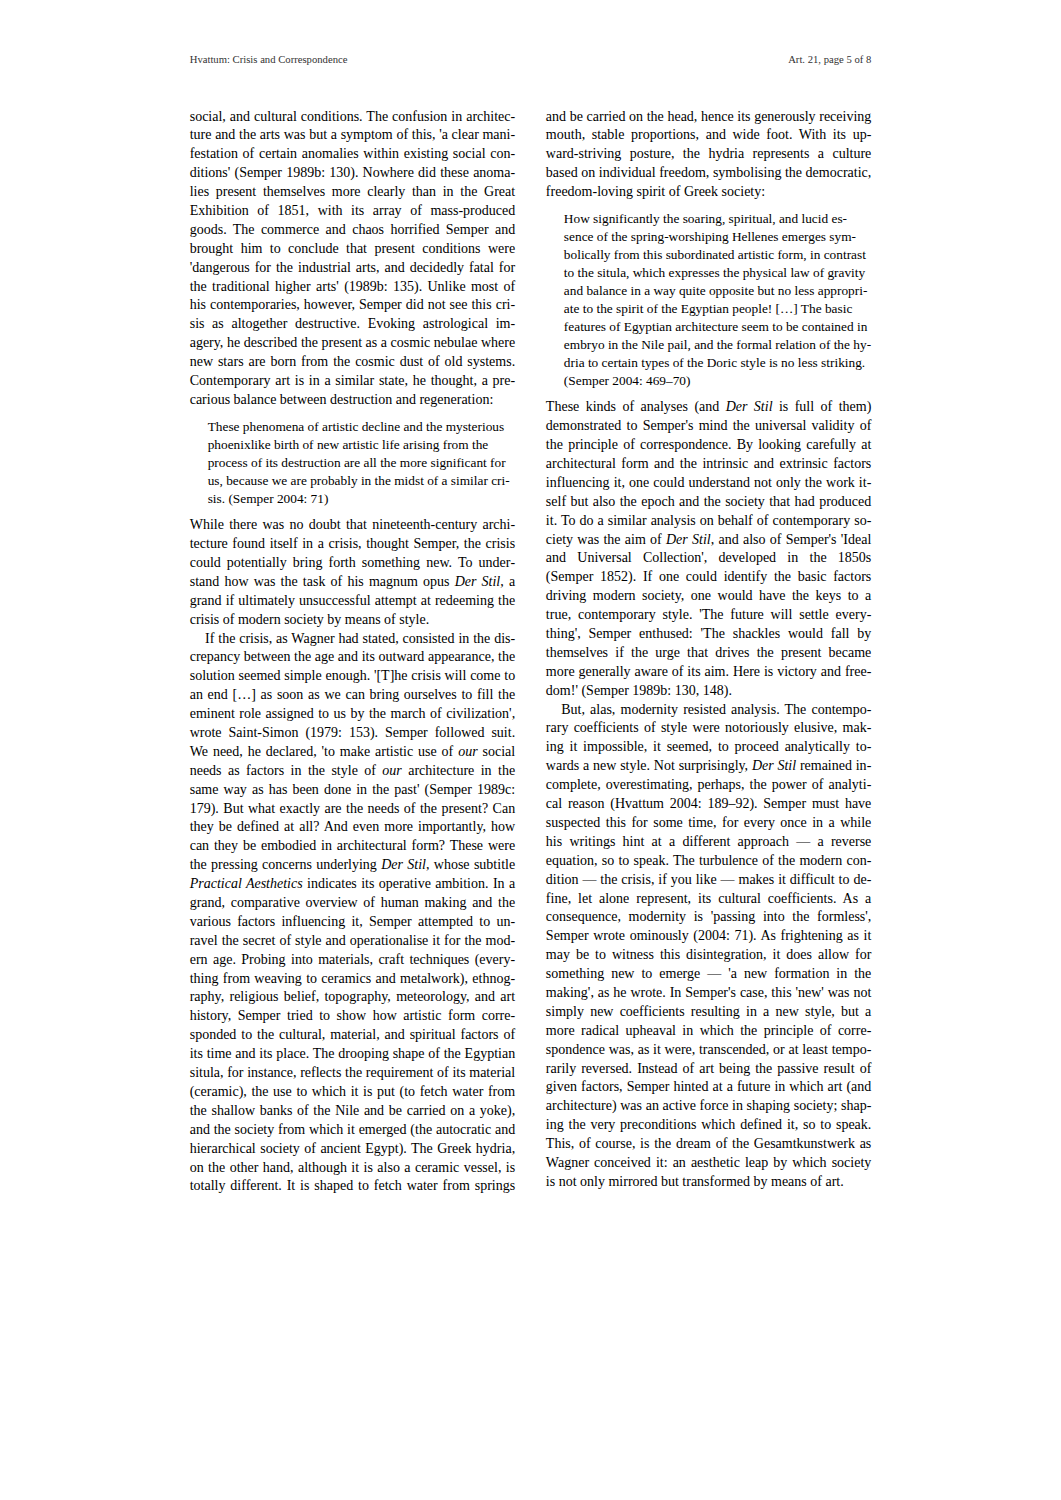Hvattum: Crisis and Correspondence
Art. 21, page 5 of 8
social, and cultural conditions. The confusion in architecture and the arts was but a symptom of this, 'a clear manifestation of certain anomalies within existing social conditions' (Semper 1989b: 130). Nowhere did these anomalies present themselves more clearly than in the Great Exhibition of 1851, with its array of mass-produced goods. The commerce and chaos horrified Semper and brought him to conclude that present conditions were 'dangerous for the industrial arts, and decidedly fatal for the traditional higher arts' (1989b: 135). Unlike most of his contemporaries, however, Semper did not see this crisis as altogether destructive. Evoking astrological imagery, he described the present as a cosmic nebulae where new stars are born from the cosmic dust of old systems. Contemporary art is in a similar state, he thought, a precarious balance between destruction and regeneration:
These phenomena of artistic decline and the mysterious phoenixlike birth of new artistic life arising from the process of its destruction are all the more significant for us, because we are probably in the midst of a similar crisis. (Semper 2004: 71)
While there was no doubt that nineteenth-century architecture found itself in a crisis, thought Semper, the crisis could potentially bring forth something new. To understand how was the task of his magnum opus Der Stil, a grand if ultimately unsuccessful attempt at redeeming the crisis of modern society by means of style.
If the crisis, as Wagner had stated, consisted in the discrepancy between the age and its outward appearance, the solution seemed simple enough. '[T]he crisis will come to an end […] as soon as we can bring ourselves to fill the eminent role assigned to us by the march of civilization', wrote Saint-Simon (1979: 153). Semper followed suit. We need, he declared, 'to make artistic use of our social needs as factors in the style of our architecture in the same way as has been done in the past' (Semper 1989c: 179). But what exactly are the needs of the present? Can they be defined at all? And even more importantly, how can they be embodied in architectural form? These were the pressing concerns underlying Der Stil, whose subtitle Practical Aesthetics indicates its operative ambition. In a grand, comparative overview of human making and the various factors influencing it, Semper attempted to unravel the secret of style and operationalise it for the modern age. Probing into materials, craft techniques (everything from weaving to ceramics and metalwork), ethnography, religious belief, topography, meteorology, and art history, Semper tried to show how artistic form corresponded to the cultural, material, and spiritual factors of its time and its place. The drooping shape of the Egyptian situla, for instance, reflects the requirement of its material (ceramic), the use to which it is put (to fetch water from the shallow banks of the Nile and be carried on a yoke), and the society from which it emerged (the autocratic and hierarchical society of ancient Egypt). The Greek hydria, on the other hand, although it is also a ceramic vessel, is totally different. It is shaped to fetch water from springs and be carried on the head, hence its generously receiving mouth, stable proportions, and wide foot. With its upward-striving posture, the hydria represents a culture based on individual freedom, symbolising the democratic, freedom-loving spirit of Greek society:
How significantly the soaring, spiritual, and lucid essence of the spring-worshiping Hellenes emerges symbolically from this subordinated artistic form, in contrast to the situla, which expresses the physical law of gravity and balance in a way quite opposite but no less appropriate to the spirit of the Egyptian people! […] The basic features of Egyptian architecture seem to be contained in embryo in the Nile pail, and the formal relation of the hydria to certain types of the Doric style is no less striking. (Semper 2004: 469–70)
These kinds of analyses (and Der Stil is full of them) demonstrated to Semper's mind the universal validity of the principle of correspondence. By looking carefully at architectural form and the intrinsic and extrinsic factors influencing it, one could understand not only the work itself but also the epoch and the society that had produced it. To do a similar analysis on behalf of contemporary society was the aim of Der Stil, and also of Semper's 'Ideal and Universal Collection', developed in the 1850s (Semper 1852). If one could identify the basic factors driving modern society, one would have the keys to a true, contemporary style. 'The future will settle everything', Semper enthused: 'The shackles would fall by themselves if the urge that drives the present became more generally aware of its aim. Here is victory and freedom!' (Semper 1989b: 130, 148).
But, alas, modernity resisted analysis. The contemporary coefficients of style were notoriously elusive, making it impossible, it seemed, to proceed analytically towards a new style. Not surprisingly, Der Stil remained incomplete, overestimating, perhaps, the power of analytical reason (Hvattum 2004: 189–92). Semper must have suspected this for some time, for every once in a while his writings hint at a different approach — a reverse equation, so to speak. The turbulence of the modern condition — the crisis, if you like — makes it difficult to define, let alone represent, its cultural coefficients. As a consequence, modernity is 'passing into the formless', Semper wrote ominously (2004: 71). As frightening as it may be to witness this disintegration, it does allow for something new to emerge — 'a new formation in the making', as he wrote. In Semper's case, this 'new' was not simply new coefficients resulting in a new style, but a more radical upheaval in which the principle of correspondence was, as it were, transcended, or at least temporarily reversed. Instead of art being the passive result of given factors, Semper hinted at a future in which art (and architecture) was an active force in shaping society; shaping the very preconditions which defined it, so to speak. This, of course, is the dream of the Gesamtkunstwerk as Wagner conceived it: an aesthetic leap by which society is not only mirrored but transformed by means of art.